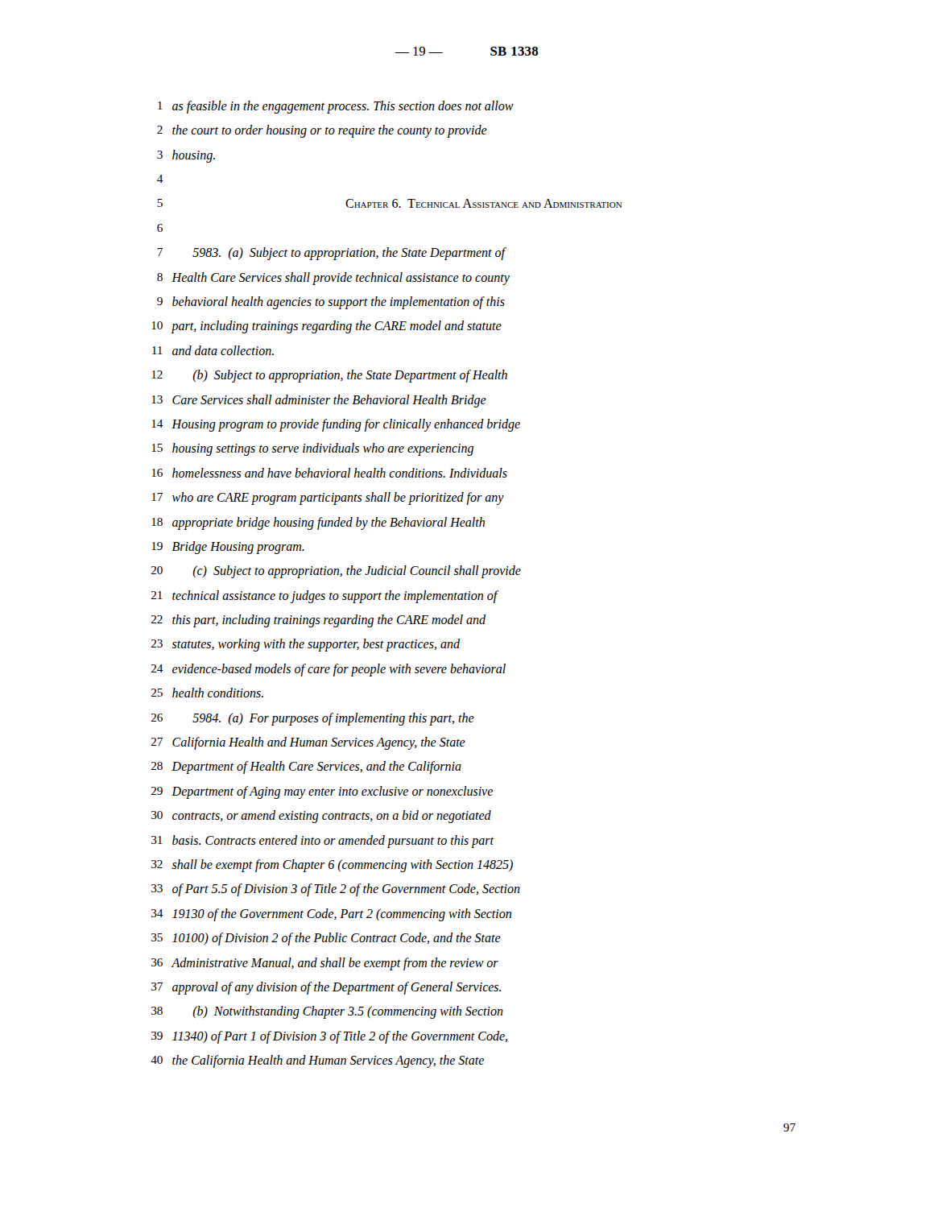— 19 — SB 1338
as feasible in the engagement process. This section does not allow the court to order housing or to require the county to provide housing.
Chapter 6. Technical Assistance and Administration
5983. (a) Subject to appropriation, the State Department of Health Care Services shall provide technical assistance to county behavioral health agencies to support the implementation of this part, including trainings regarding the CARE model and statute and data collection.
(b) Subject to appropriation, the State Department of Health Care Services shall administer the Behavioral Health Bridge Housing program to provide funding for clinically enhanced bridge housing settings to serve individuals who are experiencing homelessness and have behavioral health conditions. Individuals who are CARE program participants shall be prioritized for any appropriate bridge housing funded by the Behavioral Health Bridge Housing program.
(c) Subject to appropriation, the Judicial Council shall provide technical assistance to judges to support the implementation of this part, including trainings regarding the CARE model and statutes, working with the supporter, best practices, and evidence-based models of care for people with severe behavioral health conditions.
5984. (a) For purposes of implementing this part, the California Health and Human Services Agency, the State Department of Health Care Services, and the California Department of Aging may enter into exclusive or nonexclusive contracts, or amend existing contracts, on a bid or negotiated basis. Contracts entered into or amended pursuant to this part shall be exempt from Chapter 6 (commencing with Section 14825) of Part 5.5 of Division 3 of Title 2 of the Government Code, Section 19130 of the Government Code, Part 2 (commencing with Section 10100) of Division 2 of the Public Contract Code, and the State Administrative Manual, and shall be exempt from the review or approval of any division of the Department of General Services.
(b) Notwithstanding Chapter 3.5 (commencing with Section 11340) of Part 1 of Division 3 of Title 2 of the Government Code, the California Health and Human Services Agency, the State
97